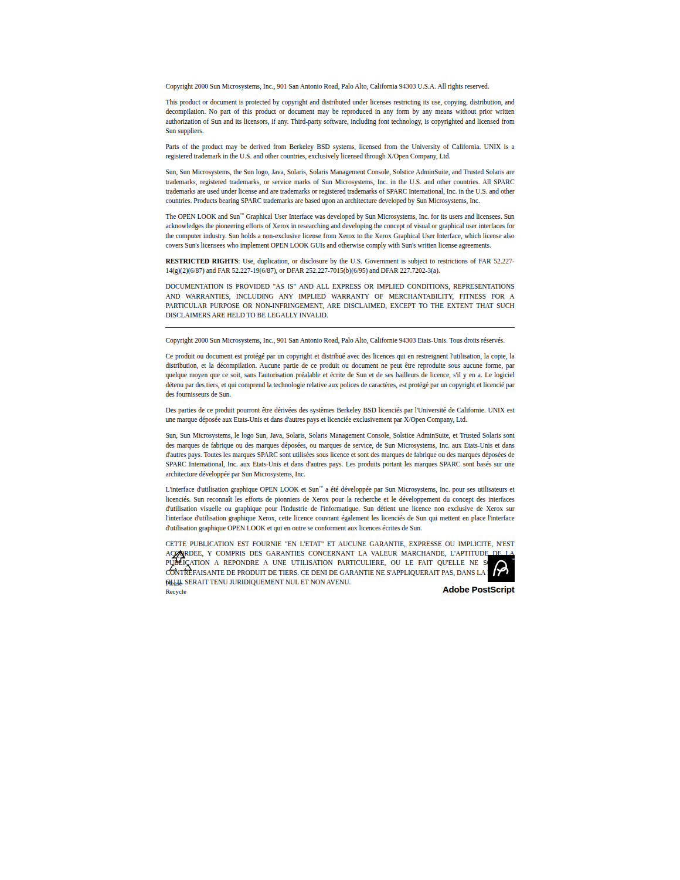Copyright 2000 Sun Microsystems, Inc., 901 San Antonio Road, Palo Alto, California 94303 U.S.A. All rights reserved.
This product or document is protected by copyright and distributed under licenses restricting its use, copying, distribution, and decompilation. No part of this product or document may be reproduced in any form by any means without prior written authorization of Sun and its licensors, if any. Third-party software, including font technology, is copyrighted and licensed from Sun suppliers.
Parts of the product may be derived from Berkeley BSD systems, licensed from the University of California. UNIX is a registered trademark in the U.S. and other countries, exclusively licensed through X/Open Company, Ltd.
Sun, Sun Microsystems, the Sun logo, Java, Solaris, Solaris Management Console, Solstice AdminSuite, and Trusted Solaris are trademarks, registered trademarks, or service marks of Sun Microsystems, Inc. in the U.S. and other countries. All SPARC trademarks are used under license and are trademarks or registered trademarks of SPARC International, Inc. in the U.S. and other countries. Products bearing SPARC trademarks are based upon an architecture developed by Sun Microsystems, Inc.
The OPEN LOOK and Sun™ Graphical User Interface was developed by Sun Microsystems, Inc. for its users and licensees. Sun acknowledges the pioneering efforts of Xerox in researching and developing the concept of visual or graphical user interfaces for the computer industry. Sun holds a non-exclusive license from Xerox to the Xerox Graphical User Interface, which license also covers Sun's licensees who implement OPEN LOOK GUIs and otherwise comply with Sun's written license agreements.
RESTRICTED RIGHTS: Use, duplication, or disclosure by the U.S. Government is subject to restrictions of FAR 52.227-14(g)(2)(6/87) and FAR 52.227-19(6/87), or DFAR 252.227-7015(b)(6/95) and DFAR 227.7202-3(a).
DOCUMENTATION IS PROVIDED "AS IS" AND ALL EXPRESS OR IMPLIED CONDITIONS, REPRESENTATIONS AND WARRANTIES, INCLUDING ANY IMPLIED WARRANTY OF MERCHANTABILITY, FITNESS FOR A PARTICULAR PURPOSE OR NON-INFRINGEMENT, ARE DISCLAIMED, EXCEPT TO THE EXTENT THAT SUCH DISCLAIMERS ARE HELD TO BE LEGALLY INVALID.
Copyright 2000 Sun Microsystems, Inc., 901 San Antonio Road, Palo Alto, Californie 94303 Etats-Unis. Tous droits réservés.
Ce produit ou document est protégé par un copyright et distribué avec des licences qui en restreignent l'utilisation, la copie, la distribution, et la décompilation. Aucune partie de ce produit ou document ne peut être reproduite sous aucune forme, par quelque moyen que ce soit, sans l'autorisation préalable et écrite de Sun et de ses bailleurs de licence, s'il y en a. Le logiciel détenu par des tiers, et qui comprend la technologie relative aux polices de caractères, est protégé par un copyright et licencié par des fournisseurs de Sun.
Des parties de ce produit pourront être dérivées des systèmes Berkeley BSD licenciés par l'Université de Californie. UNIX est une marque déposée aux Etats-Unis et dans d'autres pays et licenciée exclusivement par X/Open Company, Ltd.
Sun, Sun Microsystems, le logo Sun, Java, Solaris, Solaris Management Console, Solstice AdminSuite, et Trusted Solaris sont des marques de fabrique ou des marques déposées, ou marques de service, de Sun Microsystems, Inc. aux Etats-Unis et dans d'autres pays. Toutes les marques SPARC sont utilisées sous licence et sont des marques de fabrique ou des marques déposées de SPARC International, Inc. aux Etats-Unis et dans d'autres pays. Les produits portant les marques SPARC sont basés sur une architecture développée par Sun Microsystems, Inc.
L'interface d'utilisation graphique OPEN LOOK et Sun™ a été développée par Sun Microsystems, Inc. pour ses utilisateurs et licenciés. Sun reconnaît les efforts de pionniers de Xerox pour la recherche et le développement du concept des interfaces d'utilisation visuelle ou graphique pour l'industrie de l'informatique. Sun détient une licence non exclusive de Xerox sur l'interface d'utilisation graphique Xerox, cette licence couvrant également les licenciés de Sun qui mettent en place l'interface d'utilisation graphique OPEN LOOK et qui en outre se conforment aux licences écrites de Sun.
CETTE PUBLICATION EST FOURNIE "EN L'ETAT" ET AUCUNE GARANTIE, EXPRESSE OU IMPLICITE, N'EST ACCORDEE, Y COMPRIS DES GARANTIES CONCERNANT LA VALEUR MARCHANDE, L'APTITUDE DE LA PUBLICATION A REPONDRE A UNE UTILISATION PARTICULIERE, OU LE FAIT QU'ELLE NE SOIT PAS CONTREFAISANTE DE PRODUIT DE TIERS. CE DENI DE GARANTIE NE S'APPLIQUERAIT PAS, DANS LA MESURE OU IL SERAIT TENU JURIDIQUEMENT NUL ET NON AVENU.
Please
Recycle
™
Adobe PostScript